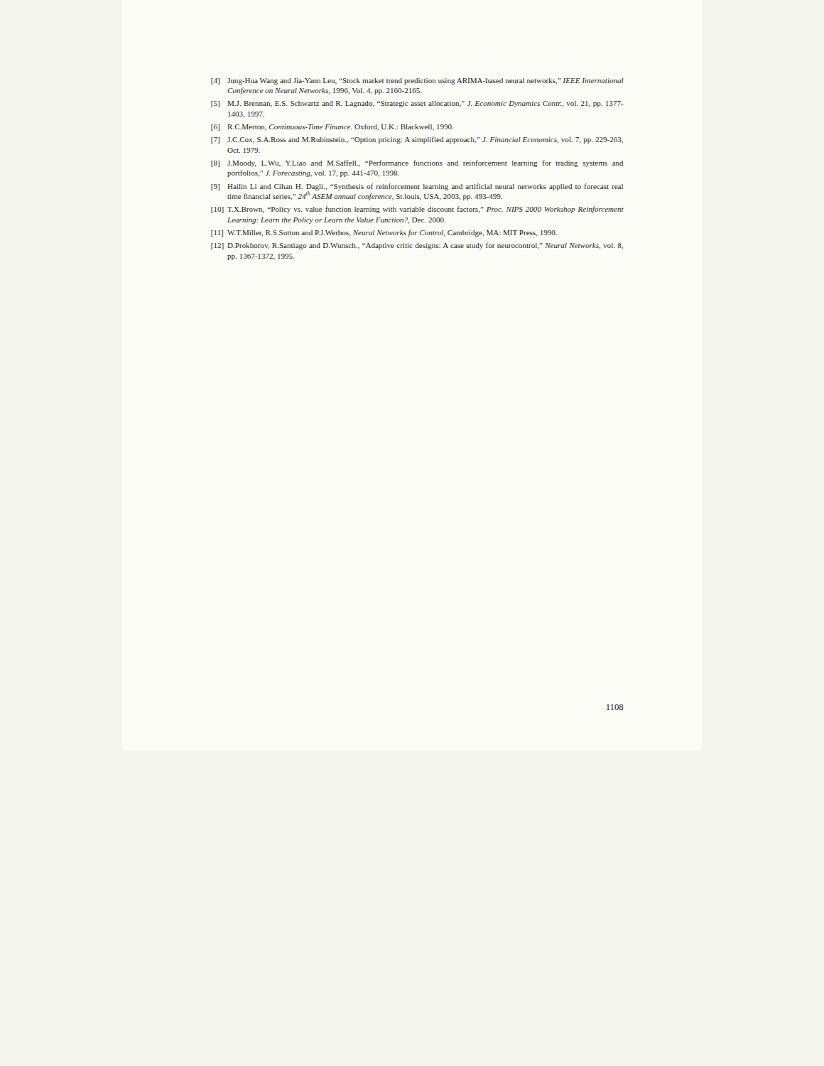[4] Jung-Hua Wang and Jia-Yann Leu, “Stock market trend prediction using ARIMA-based neural networks,” IEEE International Conference on Neural Networks, 1996, Vol. 4, pp. 2160-2165.
[5] M.J. Brennan, E.S. Schwartz and R. Lagnado, “Strategic asset allocation,” J. Economic Dynamics Contr., vol. 21, pp. 1377-1403, 1997.
[6] R.C.Merton, Continuous-Time Finance. Oxford, U.K.: Blackwell, 1990.
[7] J.C.Cox, S.A.Ross and M.Rubinstein., “Option pricing: A simplified approach,” J. Financial Economics, vol. 7, pp. 229-263, Oct. 1979.
[8] J.Moody, L.Wu, Y.Liao and M.Saffell., “Performance functions and reinforcement learning for trading systems and portfolios,” J. Forecasting, vol. 17, pp. 441-470, 1998.
[9] Hailin Li and Cihan H. Dagli., “Synthesis of reinforcement learning and artificial neural networks applied to forecast real time financial series,” 24th ASEM annual conference, St.louis, USA, 2003, pp. 493-499.
[10] T.X.Brown, “Policy vs. value function learning with variable discount factors,” Proc. NIPS 2000 Workshop Reinforcement Learning: Learn the Policy or Learn the Value Function?, Dec. 2000.
[11] W.T.Miller, R.S.Sutton and P.J.Werbos, Neural Networks for Control, Cambridge, MA: MIT Press, 1990.
[12] D.Prokhorov, R.Santiago and D.Wunsch., “Adaptive critic designs: A case study for neurocontrol,” Neural Networks, vol. 8, pp. 1367-1372, 1995.
1108